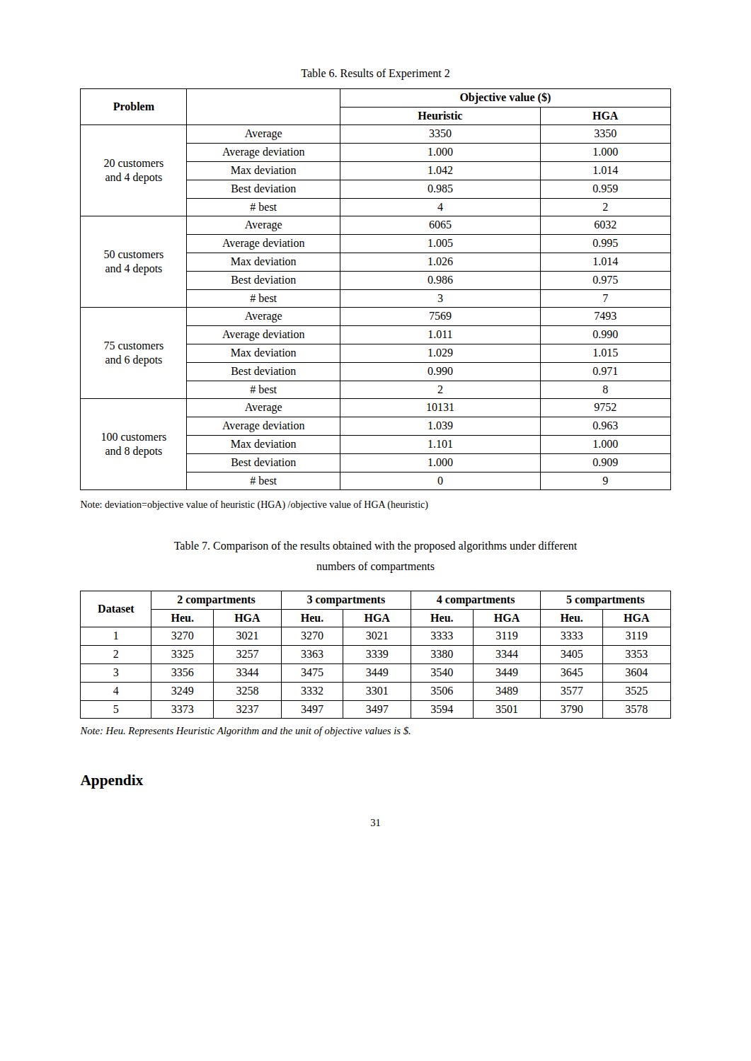Table 6. Results of Experiment 2
| Problem | | Objective value ($) |
| --- | --- | --- |
| Heuristic | HGA |
| 20 customers and 4 depots | Average | 3350 | 3350 |
| Average deviation | 1.000 | 1.000 |
| Max deviation | 1.042 | 1.014 |
| Best deviation | 0.985 | 0.959 |
| # best | 4 | 2 |
| 50 customers and 4 depots | Average | 6065 | 6032 |
| Average deviation | 1.005 | 0.995 |
| Max deviation | 1.026 | 1.014 |
| Best deviation | 0.986 | 0.975 |
| # best | 3 | 7 |
| 75 customers and 6 depots | Average | 7569 | 7493 |
| Average deviation | 1.011 | 0.990 |
| Max deviation | 1.029 | 1.015 |
| Best deviation | 0.990 | 0.971 |
| # best | 2 | 8 |
| 100 customers and 8 depots | Average | 10131 | 9752 |
| Average deviation | 1.039 | 0.963 |
| Max deviation | 1.101 | 1.000 |
| Best deviation | 1.000 | 0.909 |
| # best | 0 | 9 |
Note: deviation=objective value of heuristic (HGA) /objective value of HGA (heuristic)
Table 7. Comparison of the results obtained with the proposed algorithms under different
numbers of compartments
| Dataset | 2 compartments | 3 compartments | 4 compartments | 5 compartments |
| --- | --- | --- | --- | --- |
| Heu. | HGA | Heu. | HGA | Heu. | HGA | Heu. | HGA |
| 1 | 3270 | 3021 | 3270 | 3021 | 3333 | 3119 | 3333 | 3119 |
| 2 | 3325 | 3257 | 3363 | 3339 | 3380 | 3344 | 3405 | 3353 |
| 3 | 3356 | 3344 | 3475 | 3449 | 3540 | 3449 | 3645 | 3604 |
| 4 | 3249 | 3258 | 3332 | 3301 | 3506 | 3489 | 3577 | 3525 |
| 5 | 3373 | 3237 | 3497 | 3497 | 3594 | 3501 | 3790 | 3578 |
Note: Heu. Represents Heuristic Algorithm and the unit of objective values is $.
Appendix
31